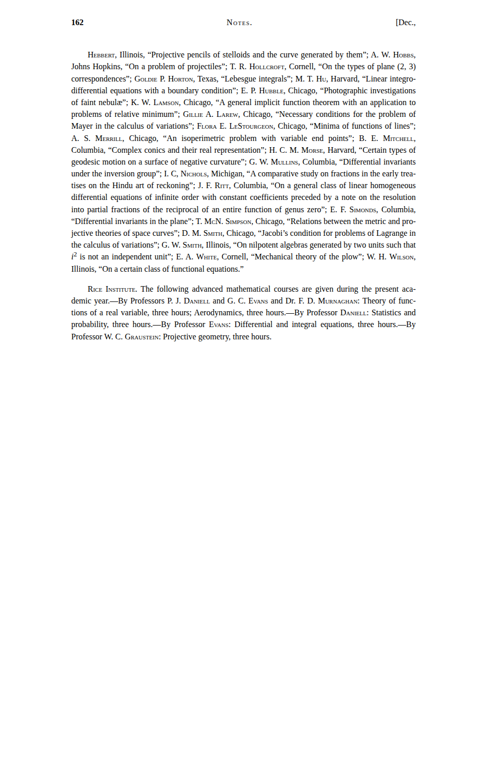162 Notes. [Dec.,
Hebbert, Illinois, “Projective pencils of stelloids and the curve generated by them”; A. W. Hobbs, Johns Hopkins, “On a problem of projectiles”; T. R. Hollcroft, Cornell, “On the types of plane (2, 3) correspondences”; Goldie P. Horton, Texas, “Lebesgue integrals”; M. T. Hu, Harvard, “Linear integro-differential equations with a boundary condition”; E. P. Hubble, Chicago, “Photographic investigations of faint nebulæ”; K. W. Lamson, Chicago, “A general implicit function theorem with an application to problems of relative minimum”; Gillie A. Larew, Chicago, “Necessary conditions for the problem of Mayer in the calculus of variations”; Flora E. LeStourgeon, Chicago, “Minima of functions of lines”; A. S. Merrill, Chicago, “An isoperimetric problem with variable end points”; B. E. Mitchell, Columbia, “Complex conics and their real representation”; H. C. M. Morse, Harvard, “Certain types of geodesic motion on a surface of negative curvature”; G. W. Mullins, Columbia, “Differential invariants under the inversion group”; I. C, Nichols, Michigan, “A comparative study on fractions in the early treatises on the Hindu art of reckoning”; J. F. Ritt, Columbia, “On a general class of linear homogeneous differential equations of infinite order with constant coefficients preceded by a note on the resolution into partial fractions of the reciprocal of an entire function of genus zero”; E. F. Simonds, Columbia, “Differential invariants in the plane”; T. McN. Simpson, Chicago, “Relations between the metric and projective theories of space curves”; D. M. Smith, Chicago, “Jacobi’s condition for problems of Lagrange in the calculus of variations”; G. W. Smith, Illinois, “On nilpotent algebras generated by two units such that i2 is not an independent unit”; E. A. White, Cornell, “Mechanical theory of the plow”; W. H. Wilson, Illinois, “On a certain class of functional equations.”
Rice Institute. The following advanced mathematical courses are given during the present academic year.—By Professors P. J. Daniell and G. C. Evans and Dr. F. D. Murnaghan: Theory of functions of a real variable, three hours; Aerodynamics, three hours.—By Professor Daniell: Statistics and probability, three hours.—By Professor Evans: Differential and integral equations, three hours.—By Professor W. C. Graustein: Projective geometry, three hours.